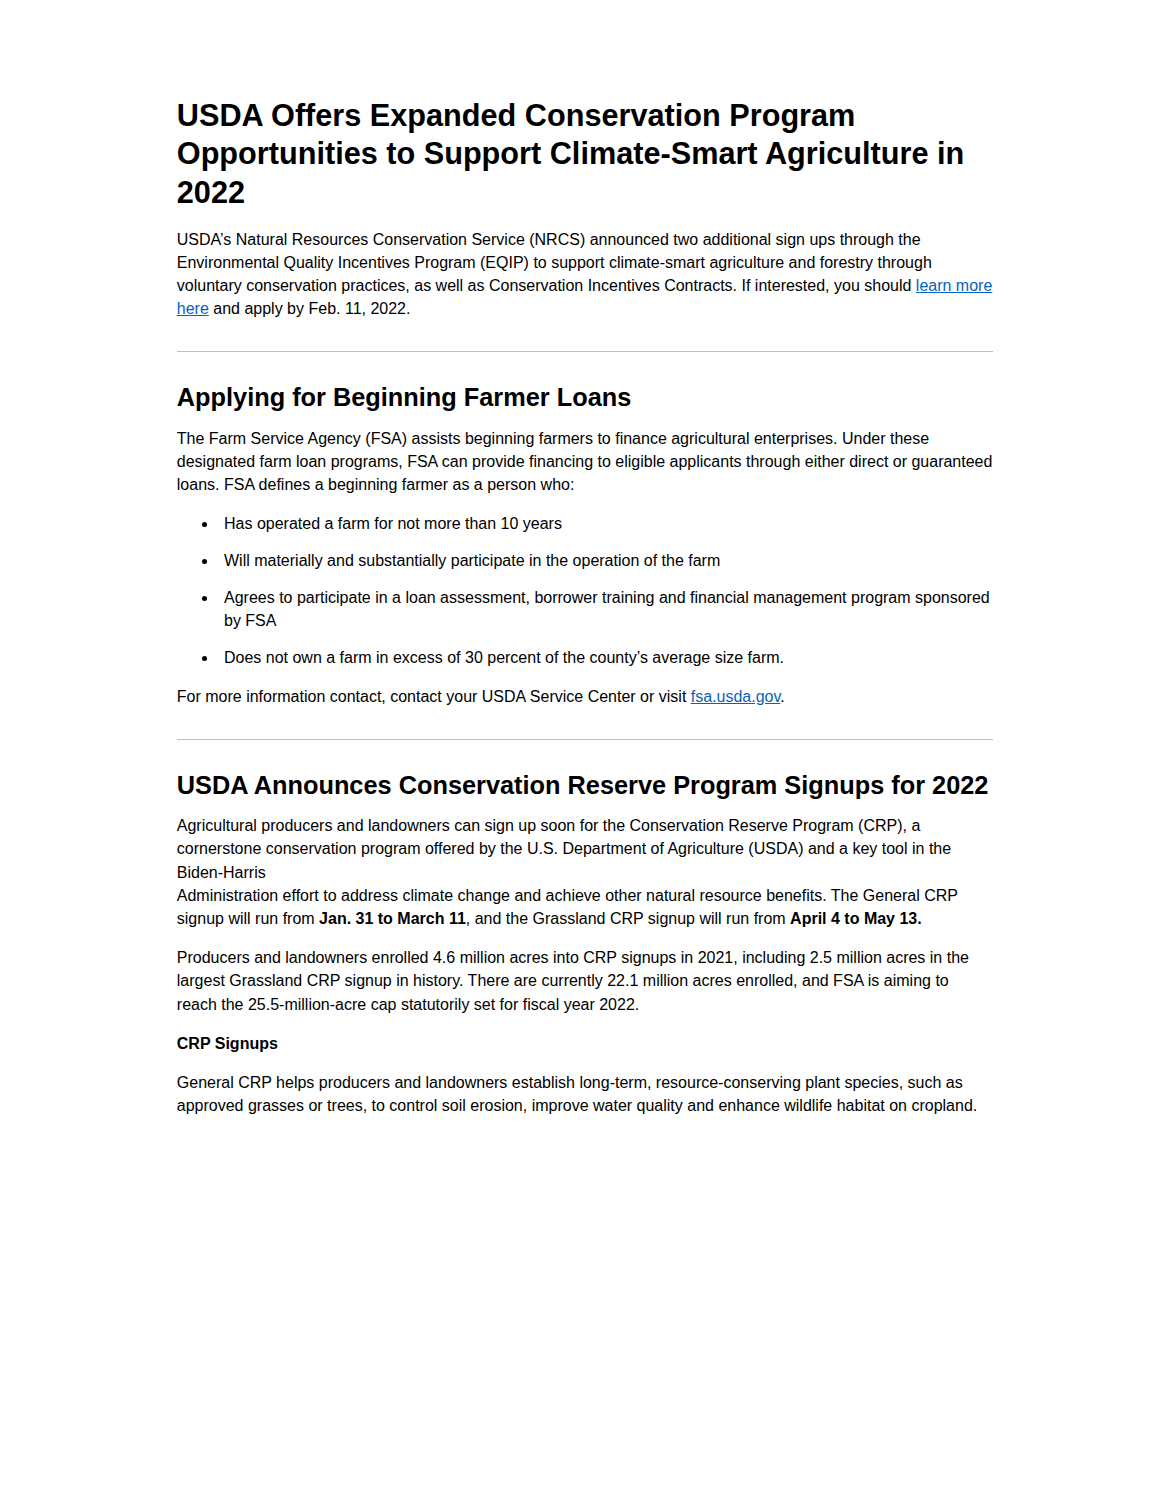USDA Offers Expanded Conservation Program Opportunities to Support Climate-Smart Agriculture in 2022
USDA’s Natural Resources Conservation Service (NRCS) announced two additional sign ups through the Environmental Quality Incentives Program (EQIP) to support climate-smart agriculture and forestry through voluntary conservation practices, as well as Conservation Incentives Contracts. If interested, you should learn more here and apply by Feb. 11, 2022.
Applying for Beginning Farmer Loans
The Farm Service Agency (FSA) assists beginning farmers to finance agricultural enterprises. Under these designated farm loan programs, FSA can provide financing to eligible applicants through either direct or guaranteed loans. FSA defines a beginning farmer as a person who:
Has operated a farm for not more than 10 years
Will materially and substantially participate in the operation of the farm
Agrees to participate in a loan assessment, borrower training and financial management program sponsored by FSA
Does not own a farm in excess of 30 percent of the county’s average size farm.
For more information contact, contact your USDA Service Center or visit fsa.usda.gov.
USDA Announces Conservation Reserve Program Signups for 2022
Agricultural producers and landowners can sign up soon for the Conservation Reserve Program (CRP), a cornerstone conservation program offered by the U.S. Department of Agriculture (USDA) and a key tool in the Biden-Harris
Administration effort to address climate change and achieve other natural resource benefits. The General CRP signup will run from Jan. 31 to March 11, and the Grassland CRP signup will run from April 4 to May 13.
Producers and landowners enrolled 4.6 million acres into CRP signups in 2021, including 2.5 million acres in the largest Grassland CRP signup in history. There are currently 22.1 million acres enrolled, and FSA is aiming to reach the 25.5-million-acre cap statutorily set for fiscal year 2022.
CRP Signups
General CRP helps producers and landowners establish long-term, resource-conserving plant species, such as approved grasses or trees, to control soil erosion, improve water quality and enhance wildlife habitat on cropland.